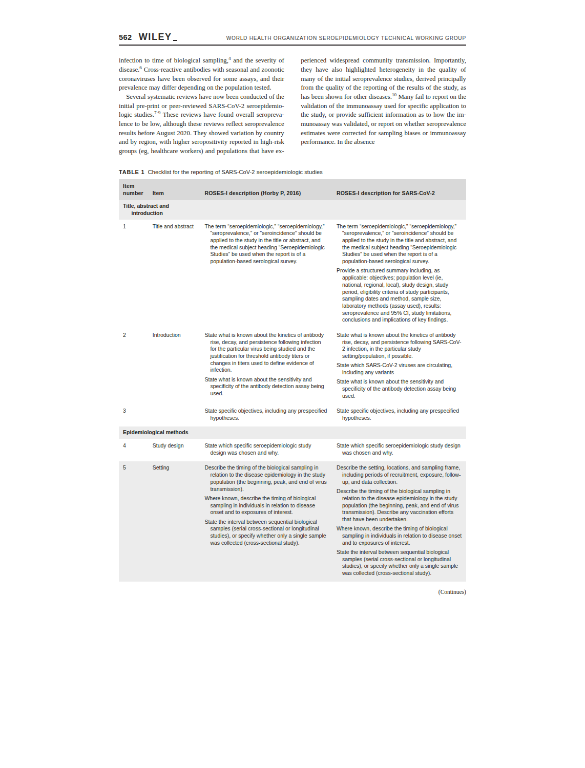562 WILEY
World Health Organization Seroepidemiology Technical Working Group
infection to time of biological sampling,4 and the severity of disease.6 Cross-reactive antibodies with seasonal and zoonotic coronaviruses have been observed for some assays, and their prevalence may differ depending on the population tested.
Several systematic reviews have now been conducted of the initial pre-print or peer-reviewed SARS-CoV-2 seroepidemiologic studies.7-9 These reviews have found overall seroprevalence to be low, although these reviews reflect seroprevalence results before August 2020. They showed variation by country and by region, with higher seropositivity reported in high-risk groups (eg, healthcare workers) and populations that have experienced widespread community transmission. Importantly, they have also highlighted heterogeneity in the quality of many of the initial seroprevalence studies, derived principally from the quality of the reporting of the results of the study, as has been shown for other diseases.10 Many fail to report on the validation of the immunoassay used for specific application to the study, or provide sufficient information as to how the immunoassay was validated, or report on whether seroprevalence estimates were corrected for sampling biases or immunoassay performance. In the absence
TABLE 1 Checklist for the reporting of SARS-CoV-2 seroepidemiologic studies
| Item number | Item | ROSES-I description (Horby P, 2016) | ROSES-I description for SARS-CoV-2 |
| --- | --- | --- | --- |
| Title, abstract and introduction |
| 1 | Title and abstract | The term “seroepidemiologic,” “seroepidemiology,” “seroprevalence,” or “seroincidence” should be applied to the study in the title or abstract, and the medical subject heading “Seroepidemiologic Studies” be used when the report is of a population-based serological survey. | The term “seroepidemiologic,” “seroepidemiology,” “seroprevalence,” or “seroincidence” should be applied to the study in the title and abstract, and the medical subject heading “Seroepidemiologic Studies” be used when the report is of a population-based serological survey. Provide a structured summary including, as applicable: objectives; population level (ie, national, regional, local), study design, study period, eligibility criteria of study participants, sampling dates and method, sample size, laboratory methods (assay used), results: seroprevalence and 95% CI, study limitations, conclusions and implications of key findings. |
| 2 | Introduction | State what is known about the kinetics of antibody rise, decay, and persistence following infection for the particular virus being studied and the justification for threshold antibody titers or changes in titers used to define evidence of infection. State what is known about the sensitivity and specificity of the antibody detection assay being used. | State what is known about the kinetics of antibody rise, decay, and persistence following SARS-CoV-2 infection, in the particular study setting/population, if possible. State which SARS-CoV-2 viruses are circulating, including any variants State what is known about the sensitivity and specificity of the antibody detection assay being used. |
| 3 | | State specific objectives, including any prespecified hypotheses. | State specific objectives, including any prespecified hypotheses. |
| Epidemiological methods |
| 4 | Study design | State which specific seroepidemiologic study design was chosen and why. | State which specific seroepidemiologic study design was chosen and why. |
| 5 | Setting | Describe the timing of the biological sampling in relation to the disease epidemiology in the study population (the beginning, peak, and end of virus transmission). Where known, describe the timing of biological sampling in individuals in relation to disease onset and to exposures of interest. State the interval between sequential biological samples (serial cross-sectional or longitudinal studies), or specify whether only a single sample was collected (cross-sectional study). | Describe the setting, locations, and sampling frame, including periods of recruitment, exposure, follow-up, and data collection. Describe the timing of the biological sampling in relation to the disease epidemiology in the study population (the beginning, peak, and end of virus transmission). Describe any vaccination efforts that have been undertaken. Where known, describe the timing of biological sampling in individuals in relation to disease onset and to exposures of interest. State the interval between sequential biological samples (serial cross-sectional or longitudinal studies), or specify whether only a single sample was collected (cross-sectional study). |
(Continues)